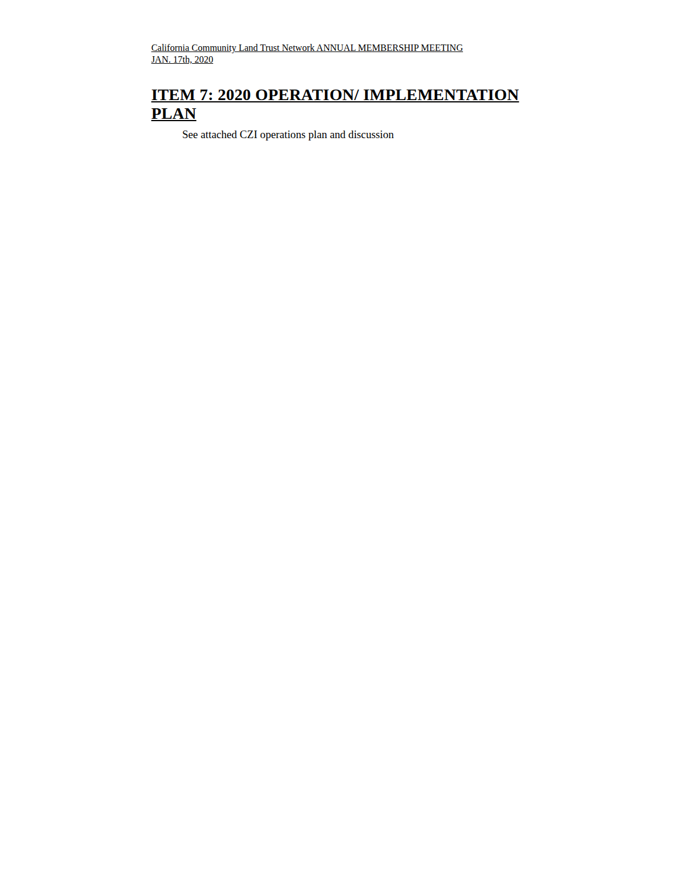California Community Land Trust Network ANNUAL MEMBERSHIP MEETING JAN. 17th, 2020
ITEM 7: 2020 OPERATION/ IMPLEMENTATION PLAN
See attached CZI operations plan and discussion